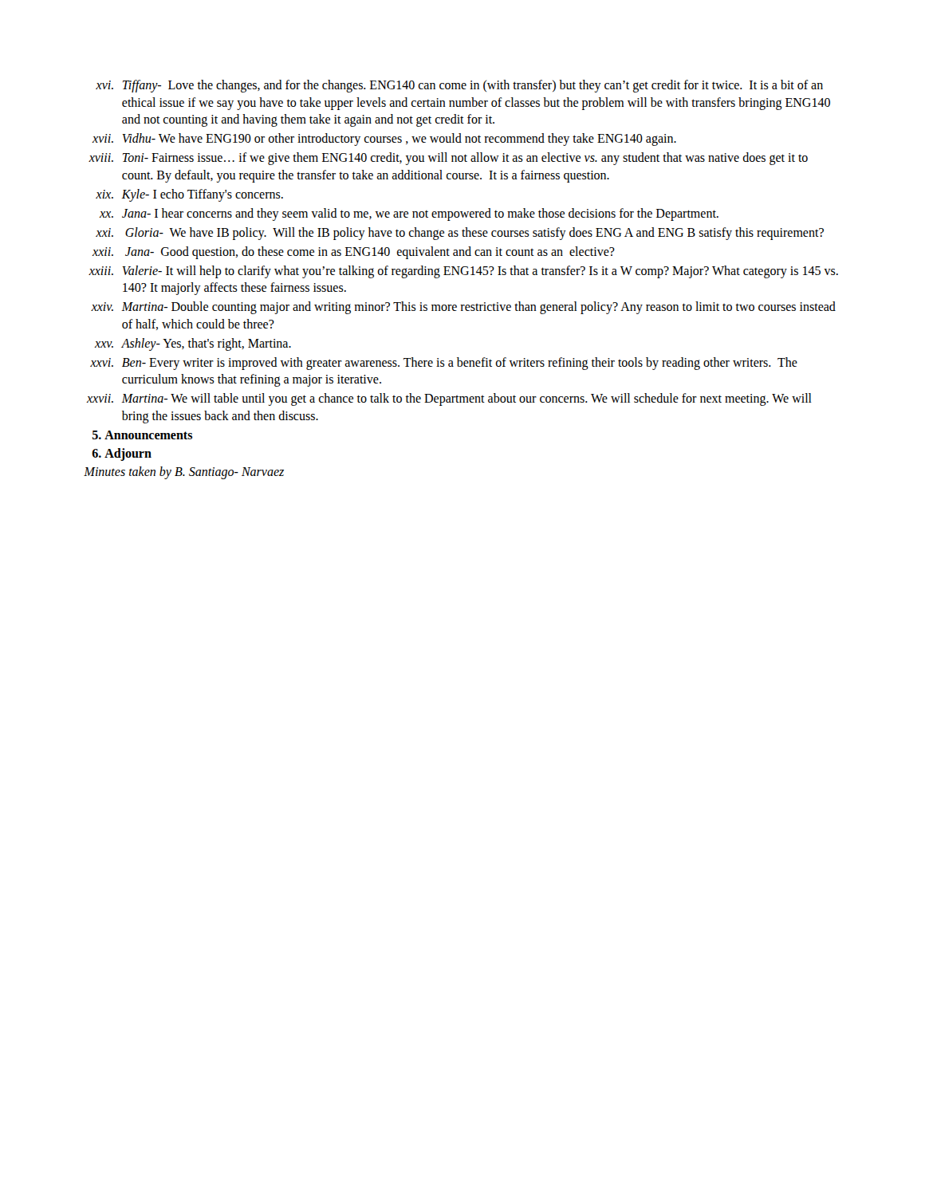Tiffany- Love the changes, and for the changes. ENG140 can come in (with transfer) but they can’t get credit for it twice. It is a bit of an ethical issue if we say you have to take upper levels and certain number of classes but the problem will be with transfers bringing ENG140 and not counting it and having them take it again and not get credit for it.
Vidhu- We have ENG190 or other introductory courses , we would not recommend they take ENG140 again.
Toni- Fairness issue… if we give them ENG140 credit, you will not allow it as an elective vs. any student that was native does get it to count. By default, you require the transfer to take an additional course. It is a fairness question.
Kyle- I echo Tiffany's concerns.
Jana- I hear concerns and they seem valid to me, we are not empowered to make those decisions for the Department.
Gloria- We have IB policy. Will the IB policy have to change as these courses satisfy does ENG A and ENG B satisfy this requirement?
Jana- Good question, do these come in as ENG140 equivalent and can it count as an elective?
Valerie- It will help to clarify what you’re talking of regarding ENG145? Is that a transfer? Is it a W comp? Major? What category is 145 vs. 140? It majorly affects these fairness issues.
Martina- Double counting major and writing minor? This is more restrictive than general policy? Any reason to limit to two courses instead of half, which could be three?
Ashley- Yes, that's right, Martina.
Ben- Every writer is improved with greater awareness. There is a benefit of writers refining their tools by reading other writers. The curriculum knows that refining a major is iterative.
Martina- We will table until you get a chance to talk to the Department about our concerns. We will schedule for next meeting. We will bring the issues back and then discuss.
Announcements
Adjourn
Minutes taken by B. Santiago- Narvaez